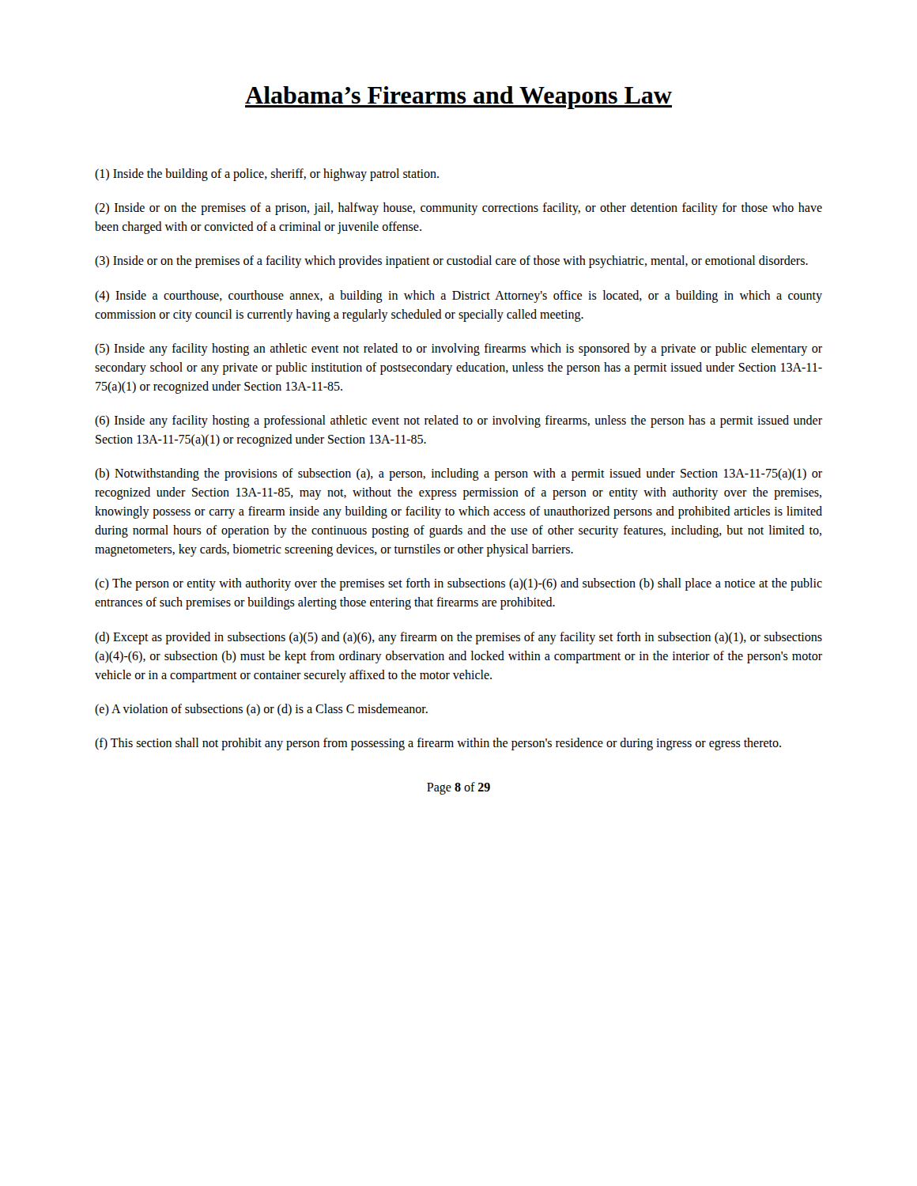Alabama’s Firearms and Weapons Law
(1) Inside the building of a police, sheriff, or highway patrol station.
(2) Inside or on the premises of a prison, jail, halfway house, community corrections facility, or other detention facility for those who have been charged with or convicted of a criminal or juvenile offense.
(3) Inside or on the premises of a facility which provides inpatient or custodial care of those with psychiatric, mental, or emotional disorders.
(4) Inside a courthouse, courthouse annex, a building in which a District Attorney's office is located, or a building in which a county commission or city council is currently having a regularly scheduled or specially called meeting.
(5) Inside any facility hosting an athletic event not related to or involving firearms which is sponsored by a private or public elementary or secondary school or any private or public institution of postsecondary education, unless the person has a permit issued under Section 13A-11-75(a)(1) or recognized under Section 13A-11-85.
(6) Inside any facility hosting a professional athletic event not related to or involving firearms, unless the person has a permit issued under Section 13A-11-75(a)(1) or recognized under Section 13A-11-85.
(b) Notwithstanding the provisions of subsection (a), a person, including a person with a permit issued under Section 13A-11-75(a)(1) or recognized under Section 13A-11-85, may not, without the express permission of a person or entity with authority over the premises, knowingly possess or carry a firearm inside any building or facility to which access of unauthorized persons and prohibited articles is limited during normal hours of operation by the continuous posting of guards and the use of other security features, including, but not limited to, magnetometers, key cards, biometric screening devices, or turnstiles or other physical barriers.
(c) The person or entity with authority over the premises set forth in subsections (a)(1)-(6) and subsection (b) shall place a notice at the public entrances of such premises or buildings alerting those entering that firearms are prohibited.
(d) Except as provided in subsections (a)(5) and (a)(6), any firearm on the premises of any facility set forth in subsection (a)(1), or subsections (a)(4)-(6), or subsection (b) must be kept from ordinary observation and locked within a compartment or in the interior of the person's motor vehicle or in a compartment or container securely affixed to the motor vehicle.
(e) A violation of subsections (a) or (d) is a Class C misdemeanor.
(f) This section shall not prohibit any person from possessing a firearm within the person's residence or during ingress or egress thereto.
Page 8 of 29